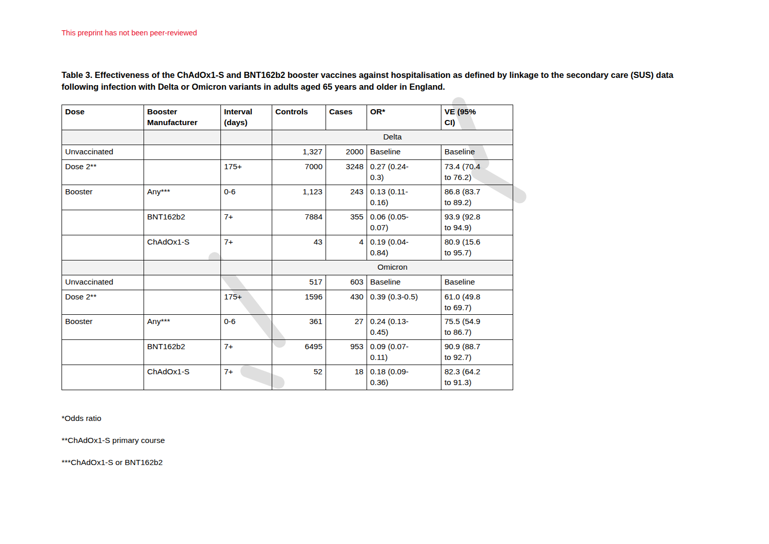This preprint has not been peer-reviewed
Table 3. Effectiveness of the ChAdOx1-S and BNT162b2 booster vaccines against hospitalisation as defined by linkage to the secondary care (SUS) data following infection with Delta or Omicron variants in adults aged 65 years and older in England.
| Dose | Booster Manufacturer | Interval (days) | Controls | Cases | OR* | VE (95% CI) |
| --- | --- | --- | --- | --- | --- | --- |
| | | | Delta |
| Unvaccinated | | | 1,327 | 2000 | Baseline | Baseline |
| Dose 2** | | 175+ | 7000 | 3248 | 0.27 (0.24- 0.3) | 73.4 (70.4 to 76.2) |
| Booster | Any*** | 0-6 | 1,123 | 243 | 0.13 (0.11- 0.16) | 86.8 (83.7 to 89.2) |
| | BNT162b2 | 7+ | 7884 | 355 | 0.06 (0.05- 0.07) | 93.9 (92.8 to 94.9) |
| | ChAdOx1-S | 7+ | 43 | 4 | 0.19 (0.04- 0.84) | 80.9 (15.6 to 95.7) |
| | | | Omicron |
| Unvaccinated | | | 517 | 603 | Baseline | Baseline |
| Dose 2** | | 175+ | 1596 | 430 | 0.39 (0.3-0.5) | 61.0 (49.8 to 69.7) |
| Booster | Any*** | 0-6 | 361 | 27 | 0.24 (0.13- 0.45) | 75.5 (54.9 to 86.7) |
| | BNT162b2 | 7+ | 6495 | 953 | 0.09 (0.07- 0.11) | 90.9 (88.7 to 92.7) |
| | ChAdOx1-S | 7+ | 52 | 18 | 0.18 (0.09- 0.36) | 82.3 (64.2 to 91.3) |
*Odds ratio
**ChAdOx1-S primary course
***ChAdOx1-S or BNT162b2